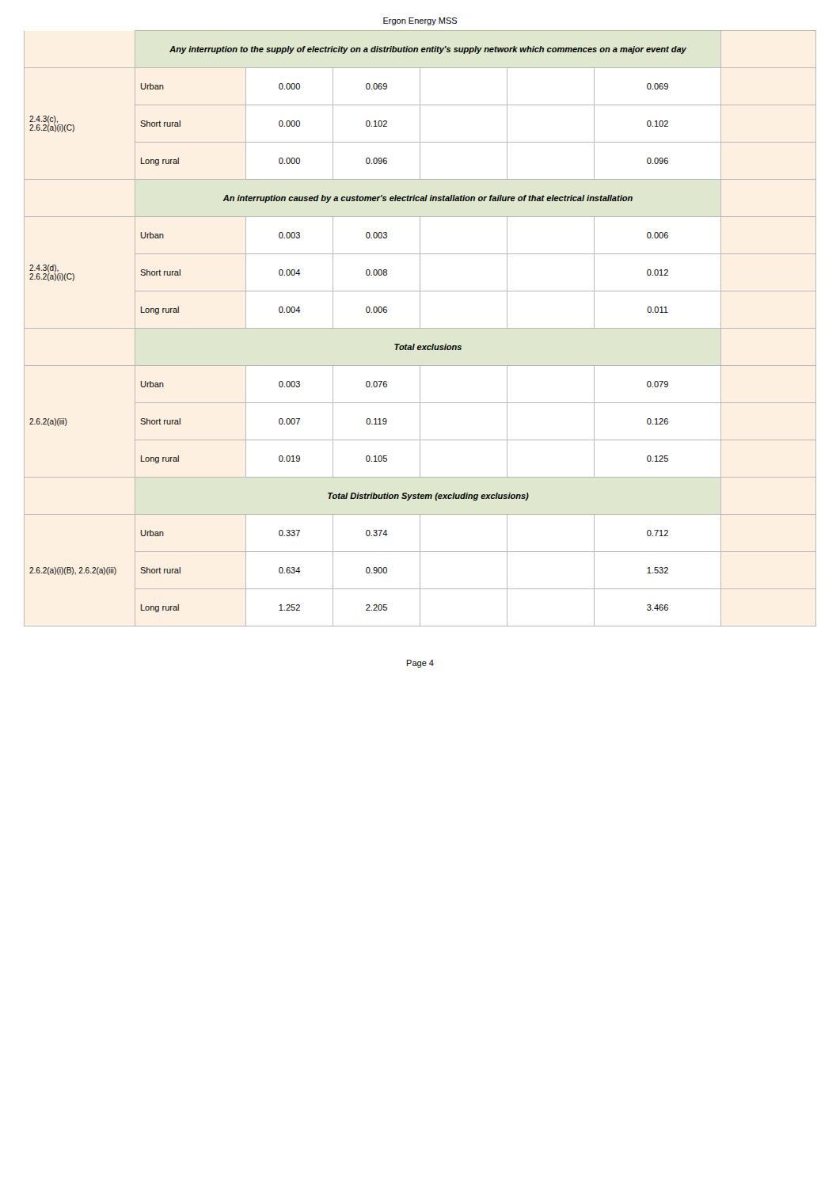Ergon Energy MSS
| | Any interruption to the supply of electricity on a distribution entity's supply network which commences on a major event day | |
| 2.4.3(c), 2.6.2(a)(i)(C) | Urban | 0.000 | 0.069 | | | 0.069 | |
| Short rural | 0.000 | 0.102 | | | 0.102 | |
| Long rural | 0.000 | 0.096 | | | 0.096 | |
| | An interruption caused by a customer's electrical installation or failure of that electrical installation | |
| 2.4.3(d), 2.6.2(a)(i)(C) | Urban | 0.003 | 0.003 | | | 0.006 | |
| Short rural | 0.004 | 0.008 | | | 0.012 | |
| Long rural | 0.004 | 0.006 | | | 0.011 | |
| | Total exclusions | |
| 2.6.2(a)(iii) | Urban | 0.003 | 0.076 | | | 0.079 | |
| Short rural | 0.007 | 0.119 | | | 0.126 | |
| Long rural | 0.019 | 0.105 | | | 0.125 | |
| | Total Distribution System (excluding exclusions) | |
| 2.6.2(a)(i)(B), 2.6.2(a)(iii) | Urban | 0.337 | 0.374 | | | 0.712 | |
| Short rural | 0.634 | 0.900 | | | 1.532 | |
| Long rural | 1.252 | 2.205 | | | 3.466 | |
Page 4